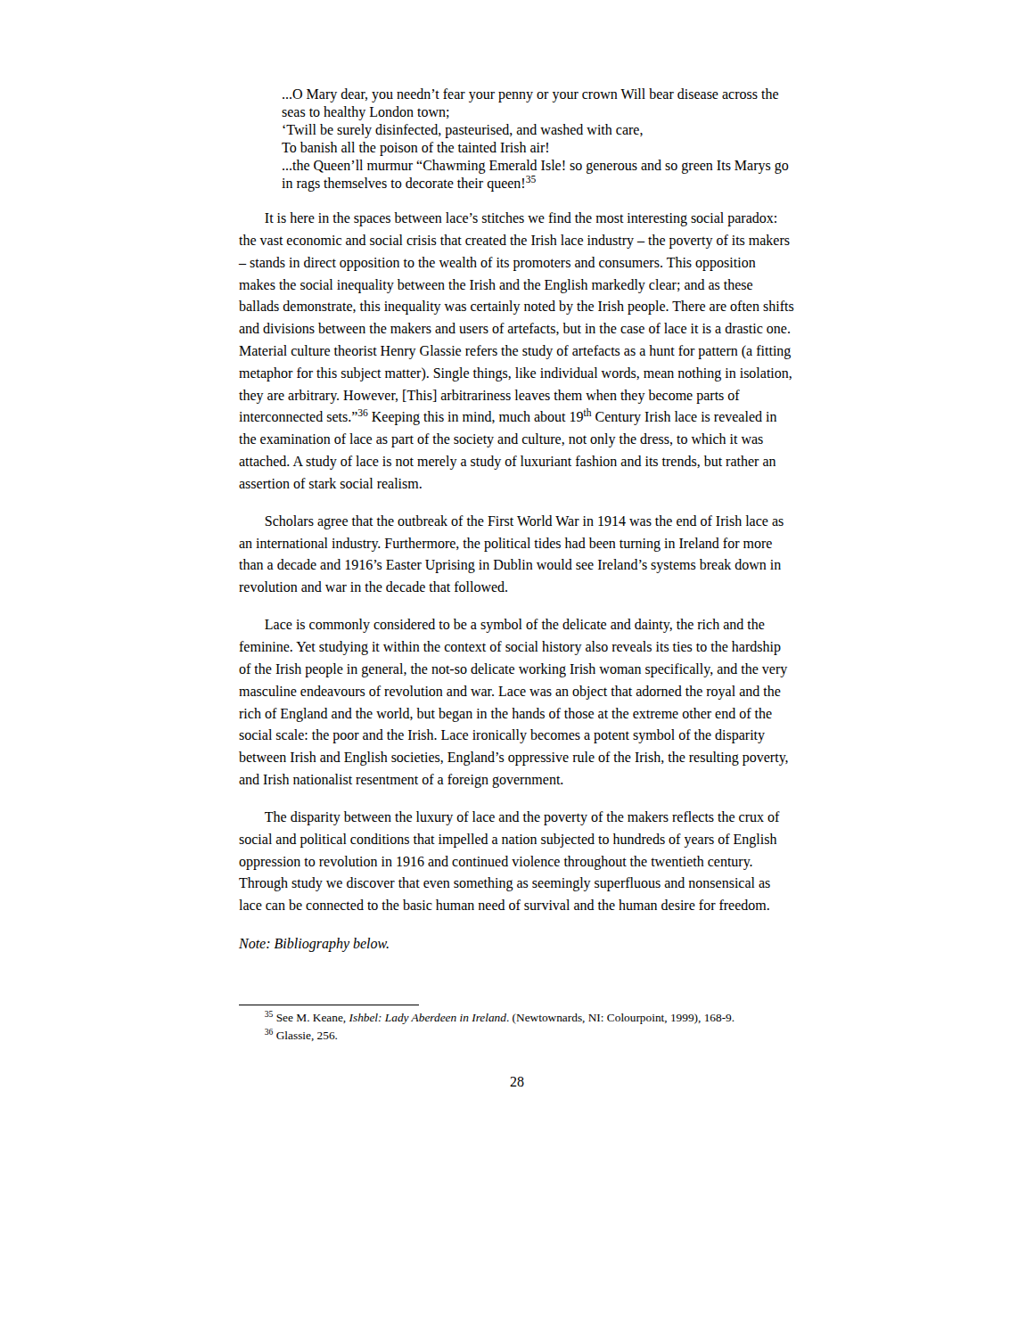...O Mary dear, you needn’t fear your penny or your crown Will bear disease across the seas to healthy London town;
‘Twill be surely disinfected, pasteurised, and washed with care,
To banish all the poison of the tainted Irish air!
...the Queen’ll murmur “Chawming Emerald Isle! so generous and so green Its Marys go in rags themselves to decorate their queen!35
It is here in the spaces between lace’s stitches we find the most interesting social paradox: the vast economic and social crisis that created the Irish lace industry – the poverty of its makers – stands in direct opposition to the wealth of its promoters and consumers. This opposition makes the social inequality between the Irish and the English markedly clear; and as these ballads demonstrate, this inequality was certainly noted by the Irish people. There are often shifts and divisions between the makers and users of artefacts, but in the case of lace it is a drastic one. Material culture theorist Henry Glassie refers the study of artefacts as a hunt for pattern (a fitting metaphor for this subject matter). Single things, like individual words, mean nothing in isolation, they are arbitrary. However, [This] arbitrariness leaves them when they become parts of interconnected sets.”36 Keeping this in mind, much about 19th Century Irish lace is revealed in the examination of lace as part of the society and culture, not only the dress, to which it was attached. A study of lace is not merely a study of luxuriant fashion and its trends, but rather an assertion of stark social realism.
Scholars agree that the outbreak of the First World War in 1914 was the end of Irish lace as an international industry. Furthermore, the political tides had been turning in Ireland for more than a decade and 1916’s Easter Uprising in Dublin would see Ireland’s systems break down in revolution and war in the decade that followed.
Lace is commonly considered to be a symbol of the delicate and dainty, the rich and the feminine. Yet studying it within the context of social history also reveals its ties to the hardship of the Irish people in general, the not-so delicate working Irish woman specifically, and the very masculine endeavours of revolution and war. Lace was an object that adorned the royal and the rich of England and the world, but began in the hands of those at the extreme other end of the social scale: the poor and the Irish. Lace ironically becomes a potent symbol of the disparity between Irish and English societies, England’s oppressive rule of the Irish, the resulting poverty, and Irish nationalist resentment of a foreign government.
The disparity between the luxury of lace and the poverty of the makers reflects the crux of social and political conditions that impelled a nation subjected to hundreds of years of English oppression to revolution in 1916 and continued violence throughout the twentieth century. Through study we discover that even something as seemingly superfluous and nonsensical as lace can be connected to the basic human need of survival and the human desire for freedom.
Note: Bibliography below.
35 See M. Keane, Ishbel: Lady Aberdeen in Ireland. (Newtownards, NI: Colourpoint, 1999), 168-9.
36 Glassie, 256.
28